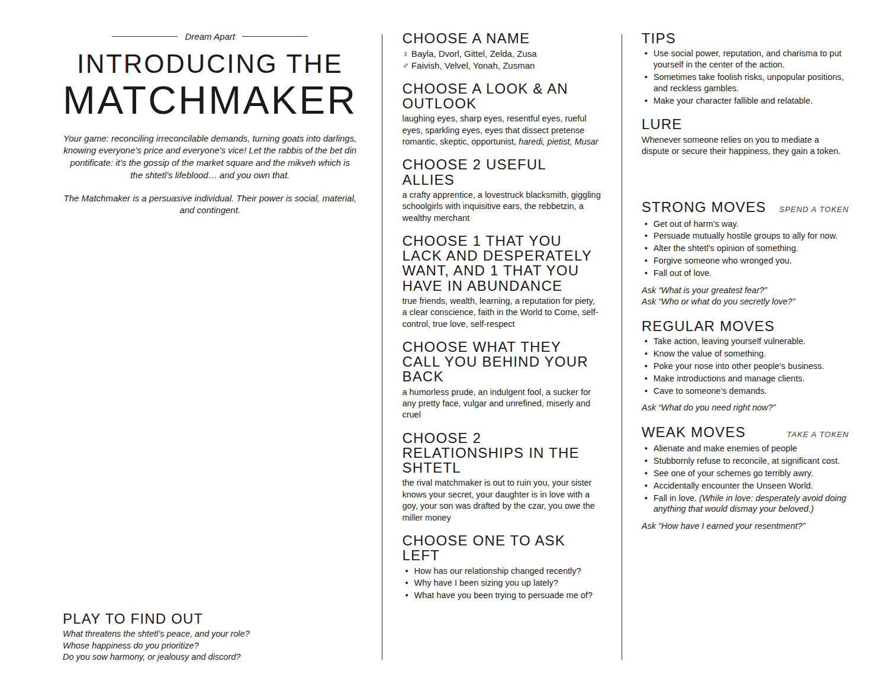Dream Apart
Introducing the
Matchmaker
Your game: reconciling irreconcilable demands, turning goats into darlings, knowing everyone’s price and everyone’s vice! Let the rabbis of the bet din pontificate: it’s the gossip of the market square and the mikveh which is the shtetl’s lifeblood… and you own that.
The Matchmaker is a persuasive individual. Their power is social, material, and contingent.
Play to find out
What threatens the shtetl’s peace, and your role?
Whose happiness do you prioritize?
Do you sow harmony, or jealousy and discord?
Choose a name
♀ Bayla, Dvorl, Gittel, Zelda, Zusa
♂ Faivish, Velvel, Yonah, Zusman
Choose a look & an outlook
laughing eyes, sharp eyes, resentful eyes, rueful eyes, sparkling eyes, eyes that dissect pretense
romantic, skeptic, opportunist, haredi, pietist, Musar
Choose 2 useful allies
a crafty apprentice, a lovestruck blacksmith, giggling schoolgirls with inquisitive ears, the rebbetzin, a wealthy merchant
Choose 1 that you lack and desperately want, and 1 that you have in abundance
true friends, wealth, learning, a reputation for piety, a clear conscience, faith in the World to Come, self-control, true love, self-respect
Choose what they call you behind your back
a humorless prude, an indulgent fool, a sucker for any pretty face, vulgar and unrefined, miserly and cruel
Choose 2 relationships in the shtetl
the rival matchmaker is out to ruin you, your sister knows your secret, your daughter is in love with a goy, your son was drafted by the czar, you owe the miller money
Choose one to ask left
How has our relationship changed recently?
Why have I been sizing you up lately?
What have you been trying to persuade me of?
Tips
Use social power, reputation, and charisma to put yourself in the center of the action.
Sometimes take foolish risks, unpopular positions, and reckless gambles.
Make your character fallible and relatable.
Lure
Whenever someone relies on you to mediate a dispute or secure their happiness, they gain a token.
Strong moves
Spend a token
Get out of harm’s way.
Persuade mutually hostile groups to ally for now.
Alter the shtetl’s opinion of something.
Forgive someone who wronged you.
Fall out of love.
Ask “What is your greatest fear?”
Ask “Who or what do you secretly love?”
Regular moves
Take action, leaving yourself vulnerable.
Know the value of something.
Poke your nose into other people’s business.
Make introductions and manage clients.
Cave to someone’s demands.
Ask “What do you need right now?”
Weak moves
Take a token
Alienate and make enemies of people
Stubbornly refuse to reconcile, at significant cost.
See one of your schemes go terribly awry.
Accidentally encounter the Unseen World.
Fall in love. (While in love: desperately avoid doing anything that would dismay your beloved.)
Ask “How have I earned your resentment?”